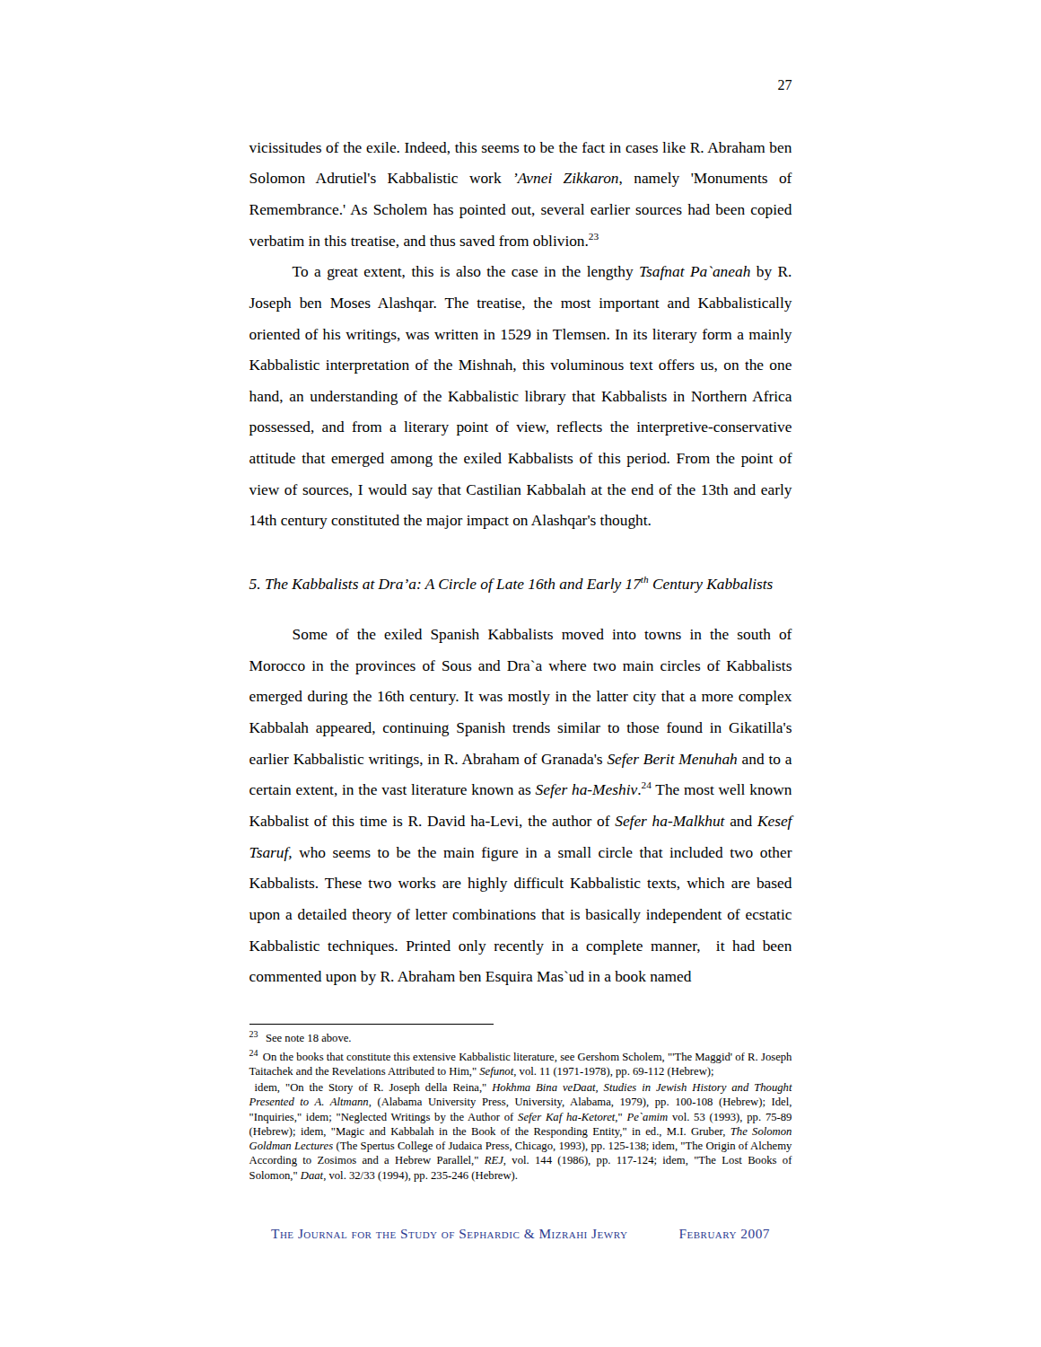27
vicissitudes of the exile. Indeed, this seems to be the fact in cases like R. Abraham ben Solomon Adrutiel's Kabbalistic work ’Avnei Zikkaron, namely 'Monuments of Remembrance.' As Scholem has pointed out, several earlier sources had been copied verbatim in this treatise, and thus saved from oblivion.23
To a great extent, this is also the case in the lengthy Tsafnat Pa`aneah by R. Joseph ben Moses Alashqar. The treatise, the most important and Kabbalistically oriented of his writings, was written in 1529 in Tlemsen. In its literary form a mainly Kabbalistic interpretation of the Mishnah, this voluminous text offers us, on the one hand, an understanding of the Kabbalistic library that Kabbalists in Northern Africa possessed, and from a literary point of view, reflects the interpretive-conservative attitude that emerged among the exiled Kabbalists of this period. From the point of view of sources, I would say that Castilian Kabbalah at the end of the 13th and early 14th century constituted the major impact on Alashqar's thought.
5. The Kabbalists at Dra’a: A Circle of Late 16th and Early 17th Century Kabbalists
Some of the exiled Spanish Kabbalists moved into towns in the south of Morocco in the provinces of Sous and Dra`a where two main circles of Kabbalists emerged during the 16th century. It was mostly in the latter city that a more complex Kabbalah appeared, continuing Spanish trends similar to those found in Gikatilla's earlier Kabbalistic writings, in R. Abraham of Granada's Sefer Berit Menuhah and to a certain extent, in the vast literature known as Sefer ha-Meshiv.24 The most well known Kabbalist of this time is R. David ha-Levi, the author of Sefer ha-Malkhut and Kesef Tsaruf, who seems to be the main figure in a small circle that included two other Kabbalists. These two works are highly difficult Kabbalistic texts, which are based upon a detailed theory of letter combinations that is basically independent of ecstatic Kabbalistic techniques. Printed only recently in a complete manner, it had been commented upon by R. Abraham ben Esquira Mas`ud in a book named
23 See note 18 above.
24 On the books that constitute this extensive Kabbalistic literature, see Gershom Scholem, "'The Maggid' of R. Joseph Taitachek and the Revelations Attributed to Him," Sefunot, vol. 11 (1971-1978), pp. 69-112 (Hebrew);
idem, "On the Story of R. Joseph della Reina," Hokhma Bina veDaat, Studies in Jewish History and Thought Presented to A. Altmann, (Alabama University Press, University, Alabama, 1979), pp. 100-108 (Hebrew); Idel, "Inquiries," idem; "Neglected Writings by the Author of Sefer Kaf ha-Ketoret," Pe`amim vol. 53 (1993), pp. 75-89 (Hebrew); idem, "Magic and Kabbalah in the Book of the Responding Entity," in ed., M.I. Gruber, The Solomon Goldman Lectures (The Spertus College of Judaica Press, Chicago, 1993), pp. 125-138; idem, "The Origin of Alchemy According to Zosimos and a Hebrew Parallel," REJ, vol. 144 (1986), pp. 117-124; idem, "The Lost Books of Solomon," Daat, vol. 32/33 (1994), pp. 235-246 (Hebrew).
The Journal for the Study of Sephardic & Mizrahi Jewry February 2007